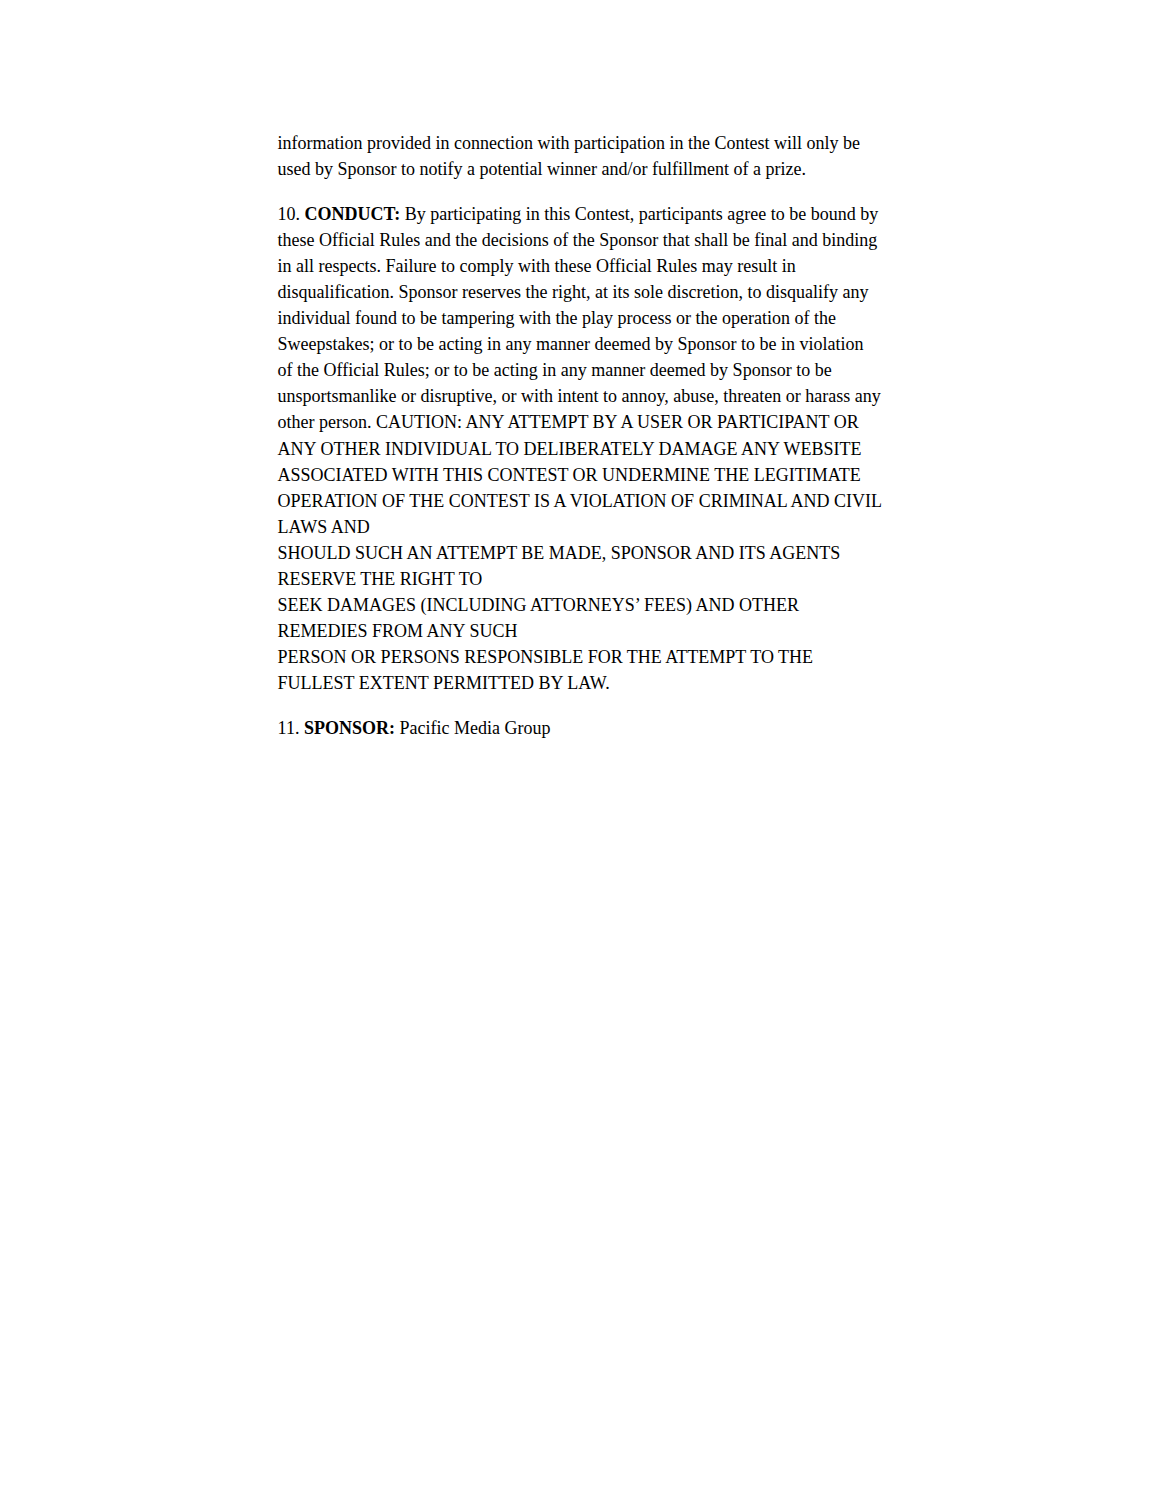information provided in connection with participation in the Contest will only be used by Sponsor to notify a potential winner and/or fulfillment of a prize.
10. CONDUCT: By participating in this Contest, participants agree to be bound by these Official Rules and the decisions of the Sponsor that shall be final and binding in all respects. Failure to comply with these Official Rules may result in disqualification. Sponsor reserves the right, at its sole discretion, to disqualify any individual found to be tampering with the play process or the operation of the Sweepstakes; or to be acting in any manner deemed by Sponsor to be in violation of the Official Rules; or to be acting in any manner deemed by Sponsor to be unsportsmanlike or disruptive, or with intent to annoy, abuse, threaten or harass any other person. CAUTION: ANY ATTEMPT BY A USER OR PARTICIPANT OR ANY OTHER INDIVIDUAL TO DELIBERATELY DAMAGE ANY WEBSITE ASSOCIATED WITH THIS CONTEST OR UNDERMINE THE LEGITIMATE OPERATION OF THE CONTEST IS A VIOLATION OF CRIMINAL AND CIVIL LAWS AND
SHOULD SUCH AN ATTEMPT BE MADE, SPONSOR AND ITS AGENTS RESERVE THE RIGHT TO
SEEK DAMAGES (INCLUDING ATTORNEYS’ FEES) AND OTHER REMEDIES FROM ANY SUCH
PERSON OR PERSONS RESPONSIBLE FOR THE ATTEMPT TO THE FULLEST EXTENT PERMITTED BY LAW.
11. SPONSOR: Pacific Media Group